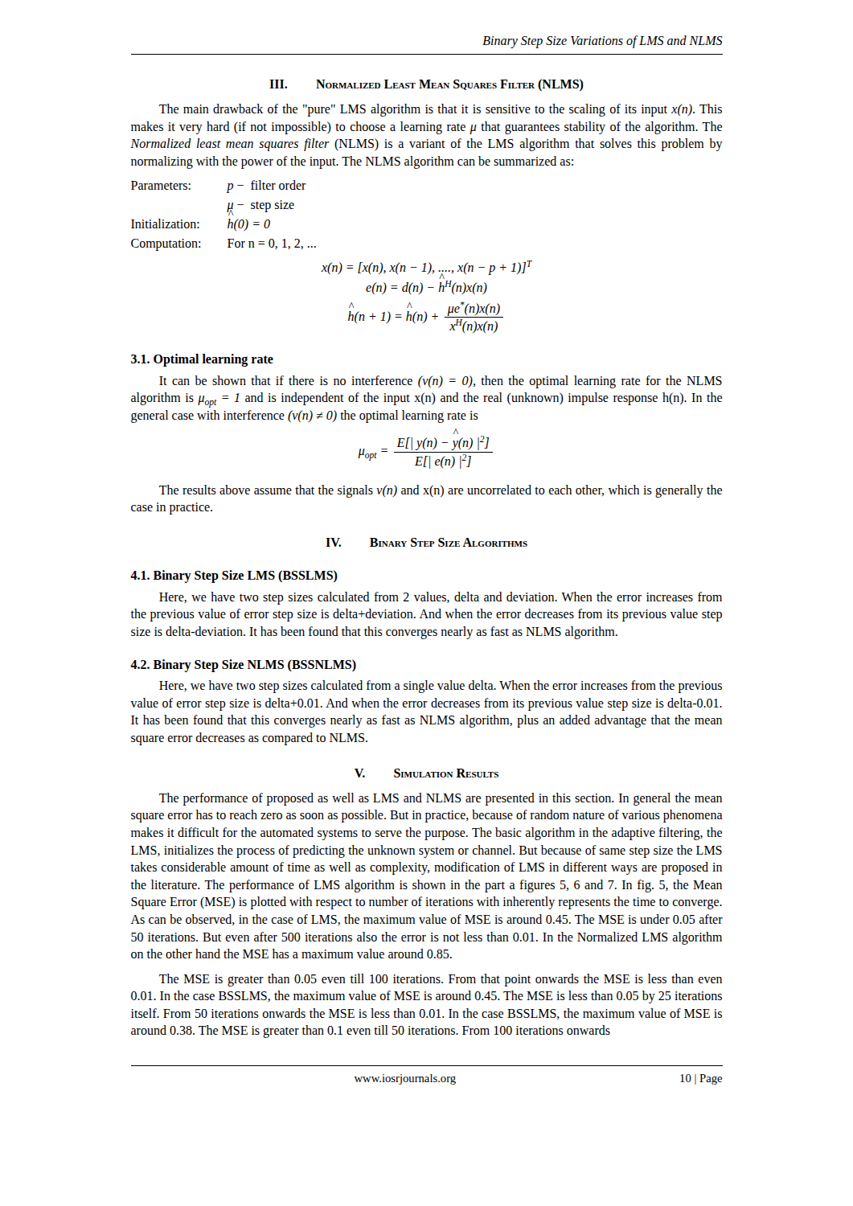Binary Step Size Variations of LMS and NLMS
III. Normalized Least Mean Squares Filter (NLMS)
The main drawback of the "pure" LMS algorithm is that it is sensitive to the scaling of its input x(n). This makes it very hard (if not impossible) to choose a learning rate μ that guarantees stability of the algorithm. The Normalized least mean squares filter (NLMS) is a variant of the LMS algorithm that solves this problem by normalizing with the power of the input. The NLMS algorithm can be summarized as:
Parameters: p − filter order μ − step size Initialization: h(0) = 0 Computation: For n = 0, 1, 2, ...
x(n) = [x(n), x(n − 1), ...., x(n − p + 1)]T
e(n) = d(n) − hH(n)x(n)
h(n + 1) = h(n) + μe*(n)x(n) xH(n)x(n)
3.1. Optimal learning rate
It can be shown that if there is no interference (v(n) = 0), then the optimal learning rate for the NLMS algorithm is μopt = 1 and is independent of the input x(n) and the real (unknown) impulse response h(n). In the general case with interference (v(n) ≠ 0) the optimal learning rate is
μopt = E[| y(n) − y(n) |2] E[| e(n) |2]
The results above assume that the signals v(n) and x(n) are uncorrelated to each other, which is generally the case in practice.
IV. Binary Step Size Algorithms
4.1. Binary Step Size LMS (BSSLMS)
Here, we have two step sizes calculated from 2 values, delta and deviation. When the error increases from the previous value of error step size is delta+deviation. And when the error decreases from its previous value step size is delta-deviation. It has been found that this converges nearly as fast as NLMS algorithm.
4.2. Binary Step Size NLMS (BSSNLMS)
Here, we have two step sizes calculated from a single value delta. When the error increases from the previous value of error step size is delta+0.01. And when the error decreases from its previous value step size is delta-0.01. It has been found that this converges nearly as fast as NLMS algorithm, plus an added advantage that the mean square error decreases as compared to NLMS.
V. Simulation Results
The performance of proposed as well as LMS and NLMS are presented in this section. In general the mean square error has to reach zero as soon as possible. But in practice, because of random nature of various phenomena makes it difficult for the automated systems to serve the purpose. The basic algorithm in the adaptive filtering, the LMS, initializes the process of predicting the unknown system or channel. But because of same step size the LMS takes considerable amount of time as well as complexity, modification of LMS in different ways are proposed in the literature. The performance of LMS algorithm is shown in the part a figures 5, 6 and 7. In fig. 5, the Mean Square Error (MSE) is plotted with respect to number of iterations with inherently represents the time to converge. As can be observed, in the case of LMS, the maximum value of MSE is around 0.45. The MSE is under 0.05 after 50 iterations. But even after 500 iterations also the error is not less than 0.01. In the Normalized LMS algorithm on the other hand the MSE has a maximum value around 0.85.
The MSE is greater than 0.05 even till 100 iterations. From that point onwards the MSE is less than even 0.01. In the case BSSLMS, the maximum value of MSE is around 0.45. The MSE is less than 0.05 by 25 iterations itself. From 50 iterations onwards the MSE is less than 0.01. In the case BSSLMS, the maximum value of MSE is around 0.38. The MSE is greater than 0.1 even till 50 iterations. From 100 iterations onwards
www.iosrjournals.org 10 | Page